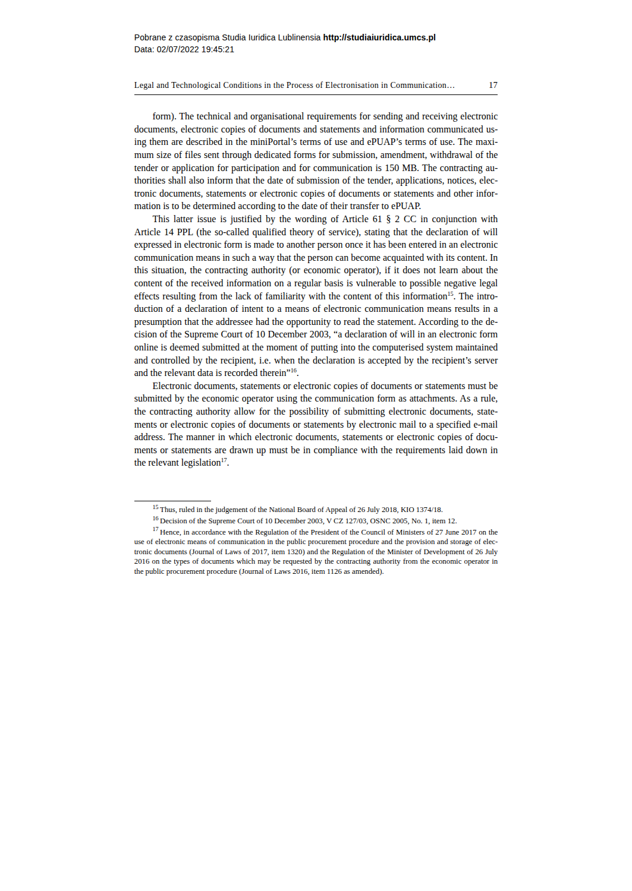Pobrane z czasopisma Studia Iuridica Lublinensia http://studiaiuridica.umcs.pl
Data: 02/07/2022 19:45:21
Legal and Technological Conditions in the Process of Electronisation in Communication… 17
form). The technical and organisational requirements for sending and receiving electronic documents, electronic copies of documents and statements and information communicated using them are described in the miniPortal’s terms of use and ePUAP’s terms of use. The maximum size of files sent through dedicated forms for submission, amendment, withdrawal of the tender or application for participation and for communication is 150 MB. The contracting authorities shall also inform that the date of submission of the tender, applications, notices, electronic documents, statements or electronic copies of documents or statements and other information is to be determined according to the date of their transfer to ePUAP.
This latter issue is justified by the wording of Article 61 § 2 CC in conjunction with Article 14 PPL (the so-called qualified theory of service), stating that the declaration of will expressed in electronic form is made to another person once it has been entered in an electronic communication means in such a way that the person can become acquainted with its content. In this situation, the contracting authority (or economic operator), if it does not learn about the content of the received information on a regular basis is vulnerable to possible negative legal effects resulting from the lack of familiarity with the content of this information15. The introduction of a declaration of intent to a means of electronic communication means results in a presumption that the addressee had the opportunity to read the statement. According to the decision of the Supreme Court of 10 December 2003, “a declaration of will in an electronic form online is deemed submitted at the moment of putting into the computerised system maintained and controlled by the recipient, i.e. when the declaration is accepted by the recipient’s server and the relevant data is recorded therein”16.
Electronic documents, statements or electronic copies of documents or statements must be submitted by the economic operator using the communication form as attachments. As a rule, the contracting authority allow for the possibility of submitting electronic documents, statements or electronic copies of documents or statements by electronic mail to a specified e-mail address. The manner in which electronic documents, statements or electronic copies of documents or statements are drawn up must be in compliance with the requirements laid down in the relevant legislation17.
15Thus, ruled in the judgement of the National Board of Appeal of 26 July 2018, KIO 1374/18.
16Decision of the Supreme Court of 10 December 2003, V CZ 127/03, OSNC 2005, No. 1, item 12.
17Hence, in accordance with the Regulation of the President of the Council of Ministers of 27 June 2017 on the use of electronic means of communication in the public procurement procedure and the provision and storage of electronic documents (Journal of Laws of 2017, item 1320) and the Regulation of the Minister of Development of 26 July 2016 on the types of documents which may be requested by the contracting authority from the economic operator in the public procurement procedure (Journal of Laws 2016, item 1126 as amended).